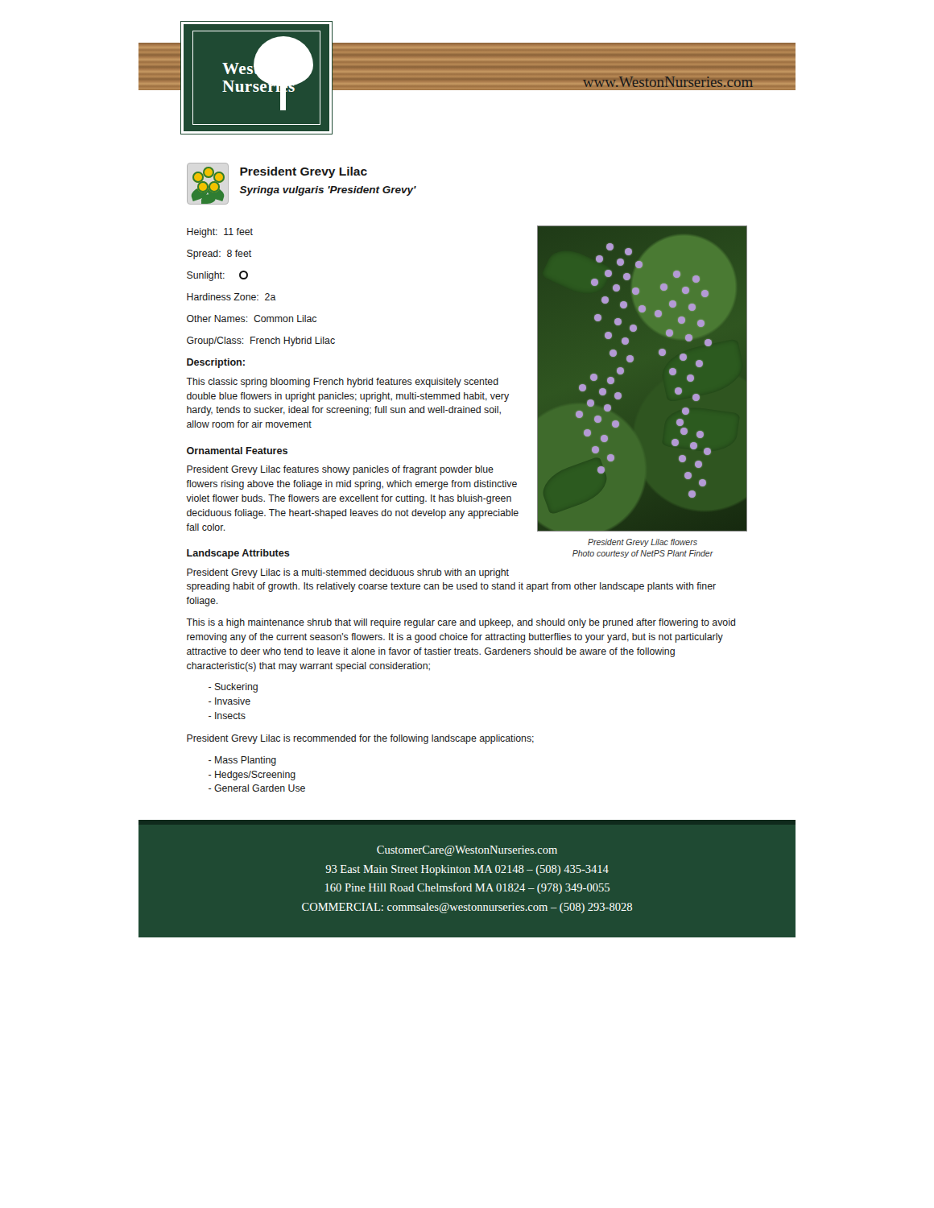Weston
Nurseries
www.WestonNurseries.com
President Grevy Lilac
Syringa vulgaris 'President Grevy'
President Grevy Lilac flowers
Photo courtesy of NetPS Plant Finder
Height: 11 feet
Spread: 8 feet
Sunlight:
Hardiness Zone: 2a
Other Names: Common Lilac
Group/Class: French Hybrid Lilac
Description:
This classic spring blooming French hybrid features exquisitely scented double blue flowers in upright panicles; upright, multi-stemmed habit, very hardy, tends to sucker, ideal for screening; full sun and well-drained soil, allow room for air movement
Ornamental Features
President Grevy Lilac features showy panicles of fragrant powder blue flowers rising above the foliage in mid spring, which emerge from distinctive violet flower buds. The flowers are excellent for cutting. It has bluish-green deciduous foliage. The heart-shaped leaves do not develop any appreciable fall color.
Landscape Attributes
President Grevy Lilac is a multi-stemmed deciduous shrub with an upright spreading habit of growth. Its relatively coarse texture can be used to stand it apart from other landscape plants with finer foliage.
This is a high maintenance shrub that will require regular care and upkeep, and should only be pruned after flowering to avoid removing any of the current season's flowers. It is a good choice for attracting butterflies to your yard, but is not particularly attractive to deer who tend to leave it alone in favor of tastier treats. Gardeners should be aware of the following characteristic(s) that may warrant special consideration;
Suckering
Invasive
Insects
President Grevy Lilac is recommended for the following landscape applications;
Mass Planting
Hedges/Screening
General Garden Use
CustomerCare@WestonNurseries.com
93 East Main Street Hopkinton MA 02148 – (508) 435-3414
160 Pine Hill Road Chelmsford MA 01824 – (978) 349-0055
COMMERCIAL: commsales@westonnurseries.com – (508) 293-8028